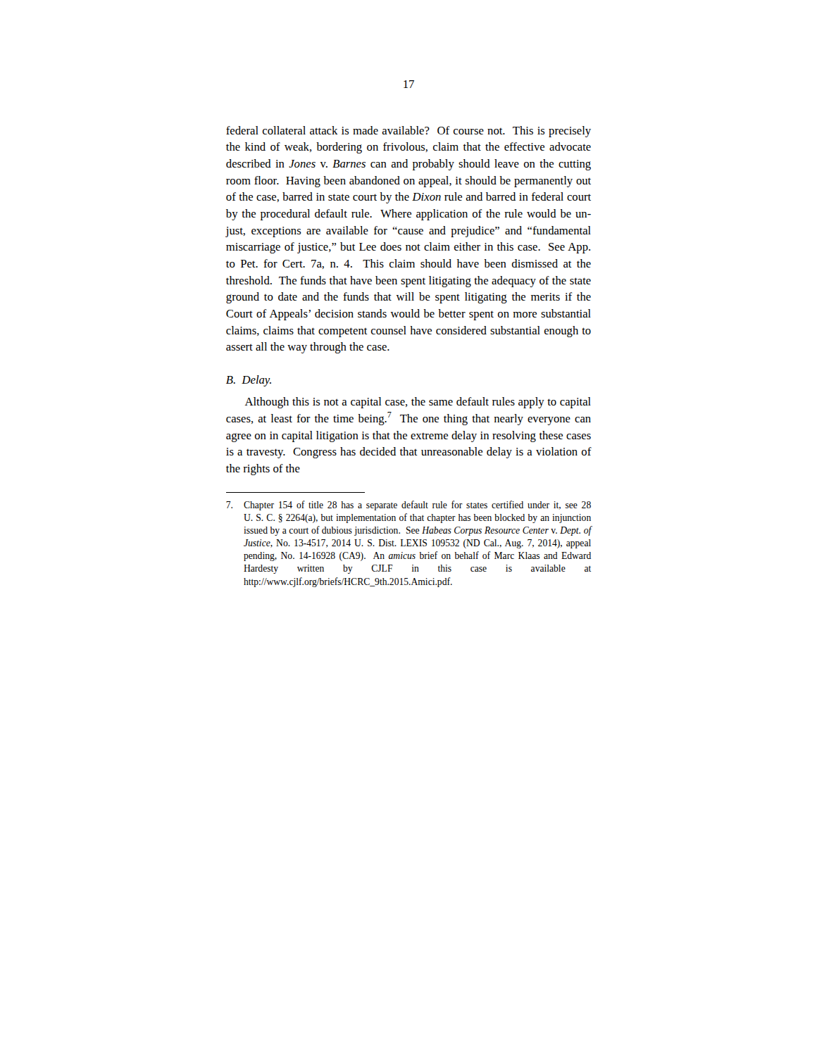17
federal collateral attack is made available? Of course not. This is precisely the kind of weak, bordering on frivolous, claim that the effective advocate described in Jones v. Barnes can and probably should leave on the cutting room floor. Having been abandoned on appeal, it should be permanently out of the case, barred in state court by the Dixon rule and barred in federal court by the procedural default rule. Where application of the rule would be unjust, exceptions are available for “cause and prejudice” and “fundamental miscarriage of justice,” but Lee does not claim either in this case. See App. to Pet. for Cert. 7a, n. 4. This claim should have been dismissed at the threshold. The funds that have been spent litigating the adequacy of the state ground to date and the funds that will be spent litigating the merits if the Court of Appeals’ decision stands would be better spent on more substantial claims, claims that competent counsel have considered substantial enough to assert all the way through the case.
B. Delay.
Although this is not a capital case, the same default rules apply to capital cases, at least for the time being.7 The one thing that nearly everyone can agree on in capital litigation is that the extreme delay in resolving these cases is a travesty. Congress has decided that unreasonable delay is a violation of the rights of the
7.
Chapter 154 of title 28 has a separate default rule for states certified under it, see 28 U. S. C. § 2264(a), but implementation of that chapter has been blocked by an injunction issued by a court of dubious jurisdiction. See Habeas Corpus Resource Center v. Dept. of Justice, No. 13-4517, 2014 U. S. Dist. LEXIS 109532 (ND Cal., Aug. 7, 2014), appeal pending, No. 14-16928 (CA9). An amicus brief on behalf of Marc Klaas and Edward Hardesty written by CJLF in this case is available at http://www.cjlf.org/briefs/HCRC_9th.2015.Amici.pdf.